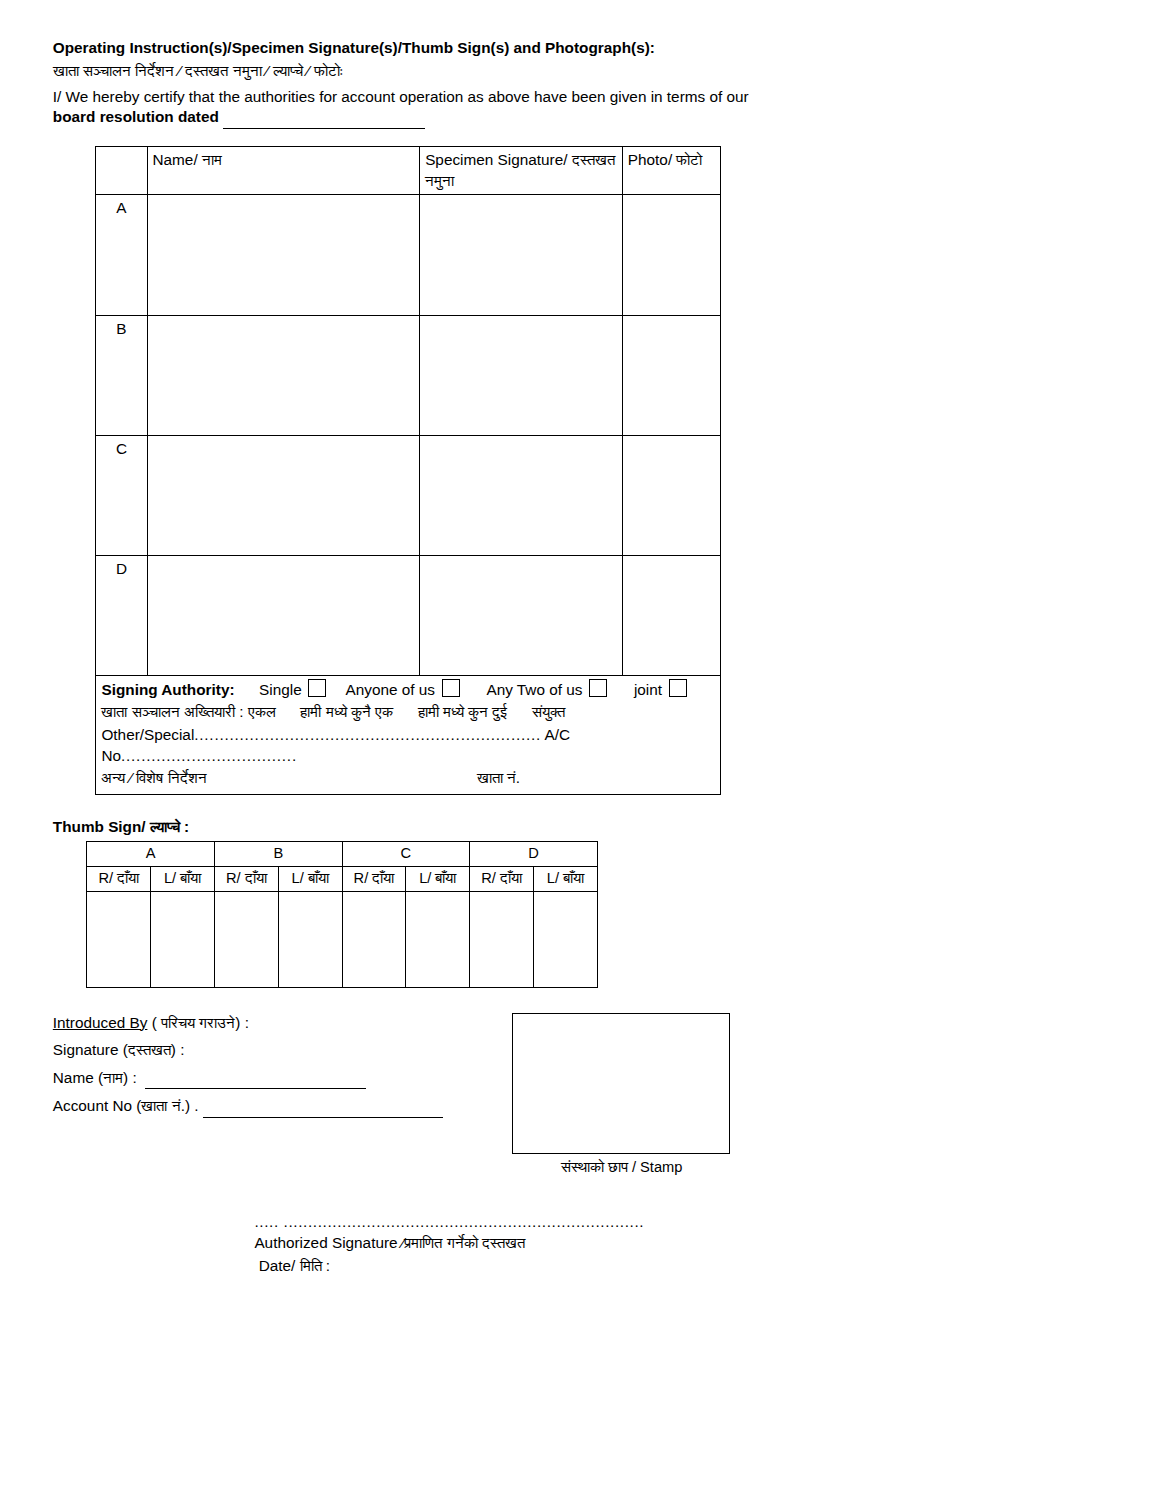Operating Instruction(s)/Specimen Signature(s)/Thumb Sign(s) and Photograph(s):
खाता सञ्चालन निर्देशन ⁄ दस्तखत नमुना ⁄ ल्याप्चे ⁄ फोटोः
I/ We hereby certify that the authorities for account operation as above have been given in terms of our board resolution dated
| | Name/ नाम | Specimen Signature/ दस्तखत नमुना | Photo/ फोटो |
| --- | --- | --- | --- |
| A | | | |
| B | | | |
| C | | | |
| D | | | |
| Signing Authority: Single Anyone of us Any Two of us joint खाता सञ्चालन अख्तियारी : एकल हामी मध्ये कुनै एक हामी मध्ये कुन दुई संयुक्त Other/Special ..................................................................... A/C No ................................... अन्य ⁄ विशेष निर्देशन खाता नं. |
Thumb Sign/ ल्याप्चे :
| A | B | C | D |
| --- | --- | --- | --- |
| R/ दाँया | L/ बाँया | R/ दाँया | L/ बाँया | R/ दाँया | L/ बाँया | R/ दाँया | L/ बाँया |
Introduced By ( परिचय गराउने) :
Signature (दस्तखत) :
Name (नाम) :
Account No (खाता नं.) .
संस्थाको छाप / Stamp
..... ..........................................................................
Authorized Signature ⁄प्रमाणित गर्नेको दस्तखत
Date/ मिति :